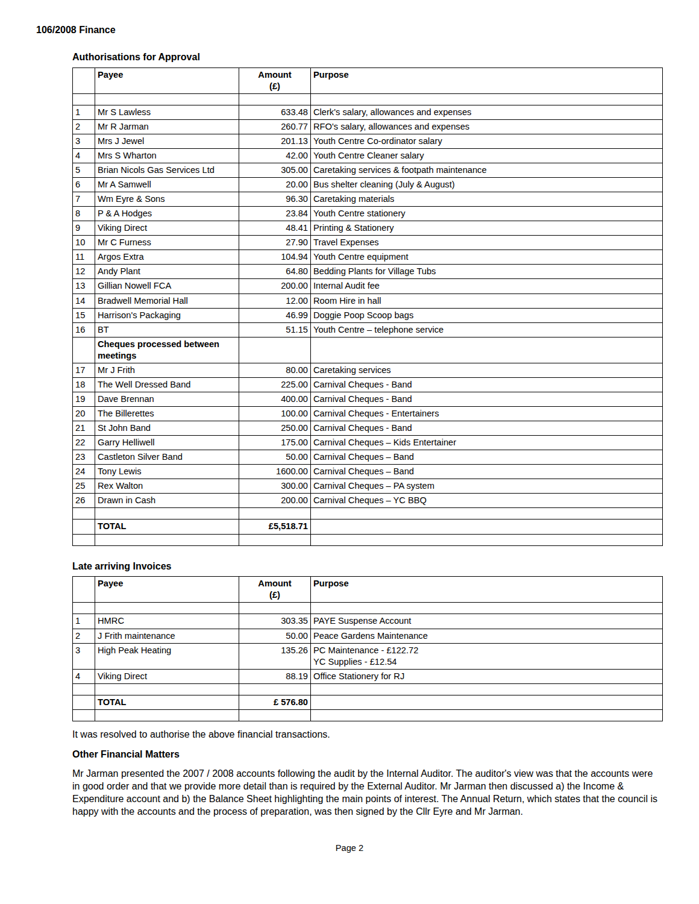106/2008 Finance
Authorisations for Approval
| | Payee | Amount (£) | Purpose |
| --- | --- | --- | --- |
| 1 | Mr S Lawless | 633.48 | Clerk's salary, allowances and expenses |
| 2 | Mr R Jarman | 260.77 | RFO's salary, allowances and expenses |
| 3 | Mrs J Jewel | 201.13 | Youth Centre Co-ordinator salary |
| 4 | Mrs S Wharton | 42.00 | Youth Centre Cleaner salary |
| 5 | Brian Nicols Gas Services Ltd | 305.00 | Caretaking services & footpath maintenance |
| 6 | Mr A Samwell | 20.00 | Bus shelter cleaning (July & August) |
| 7 | Wm Eyre & Sons | 96.30 | Caretaking materials |
| 8 | P & A Hodges | 23.84 | Youth Centre stationery |
| 9 | Viking Direct | 48.41 | Printing & Stationery |
| 10 | Mr C Furness | 27.90 | Travel Expenses |
| 11 | Argos Extra | 104.94 | Youth Centre equipment |
| 12 | Andy Plant | 64.80 | Bedding Plants for Village Tubs |
| 13 | Gillian Nowell FCA | 200.00 | Internal Audit fee |
| 14 | Bradwell Memorial Hall | 12.00 | Room Hire in hall |
| 15 | Harrison's Packaging | 46.99 | Doggie Poop Scoop bags |
| 16 | BT | 51.15 | Youth Centre – telephone service |
| | Cheques processed between meetings | | |
| 17 | Mr J Frith | 80.00 | Caretaking services |
| 18 | The Well Dressed Band | 225.00 | Carnival Cheques - Band |
| 19 | Dave Brennan | 400.00 | Carnival Cheques - Band |
| 20 | The Billerettes | 100.00 | Carnival Cheques - Entertainers |
| 21 | St John Band | 250.00 | Carnival Cheques - Band |
| 22 | Garry Helliwell | 175.00 | Carnival Cheques – Kids Entertainer |
| 23 | Castleton Silver Band | 50.00 | Carnival Cheques – Band |
| 24 | Tony Lewis | 1600.00 | Carnival Cheques – Band |
| 25 | Rex Walton | 300.00 | Carnival Cheques – PA system |
| 26 | Drawn in Cash | 200.00 | Carnival Cheques – YC BBQ |
| | TOTAL | £5,518.71 | |
Late arriving Invoices
| | Payee | Amount (£) | Purpose |
| --- | --- | --- | --- |
| 1 | HMRC | 303.35 | PAYE Suspense Account |
| 2 | J Frith maintenance | 50.00 | Peace Gardens Maintenance |
| 3 | High Peak Heating | 135.26 | PC Maintenance - £122.72 YC Supplies - £12.54 |
| 4 | Viking Direct | 88.19 | Office Stationery for RJ |
| | TOTAL | £ 576.80 | |
It was resolved to authorise the above financial transactions.
Other Financial Matters
Mr Jarman presented the 2007 / 2008 accounts following the audit by the Internal Auditor. The auditor's view was that the accounts were in good order and that we provide more detail than is required by the External Auditor. Mr Jarman then discussed a) the Income & Expenditure account and b) the Balance Sheet highlighting the main points of interest. The Annual Return, which states that the council is happy with the accounts and the process of preparation, was then signed by the Cllr Eyre and Mr Jarman.
Page 2